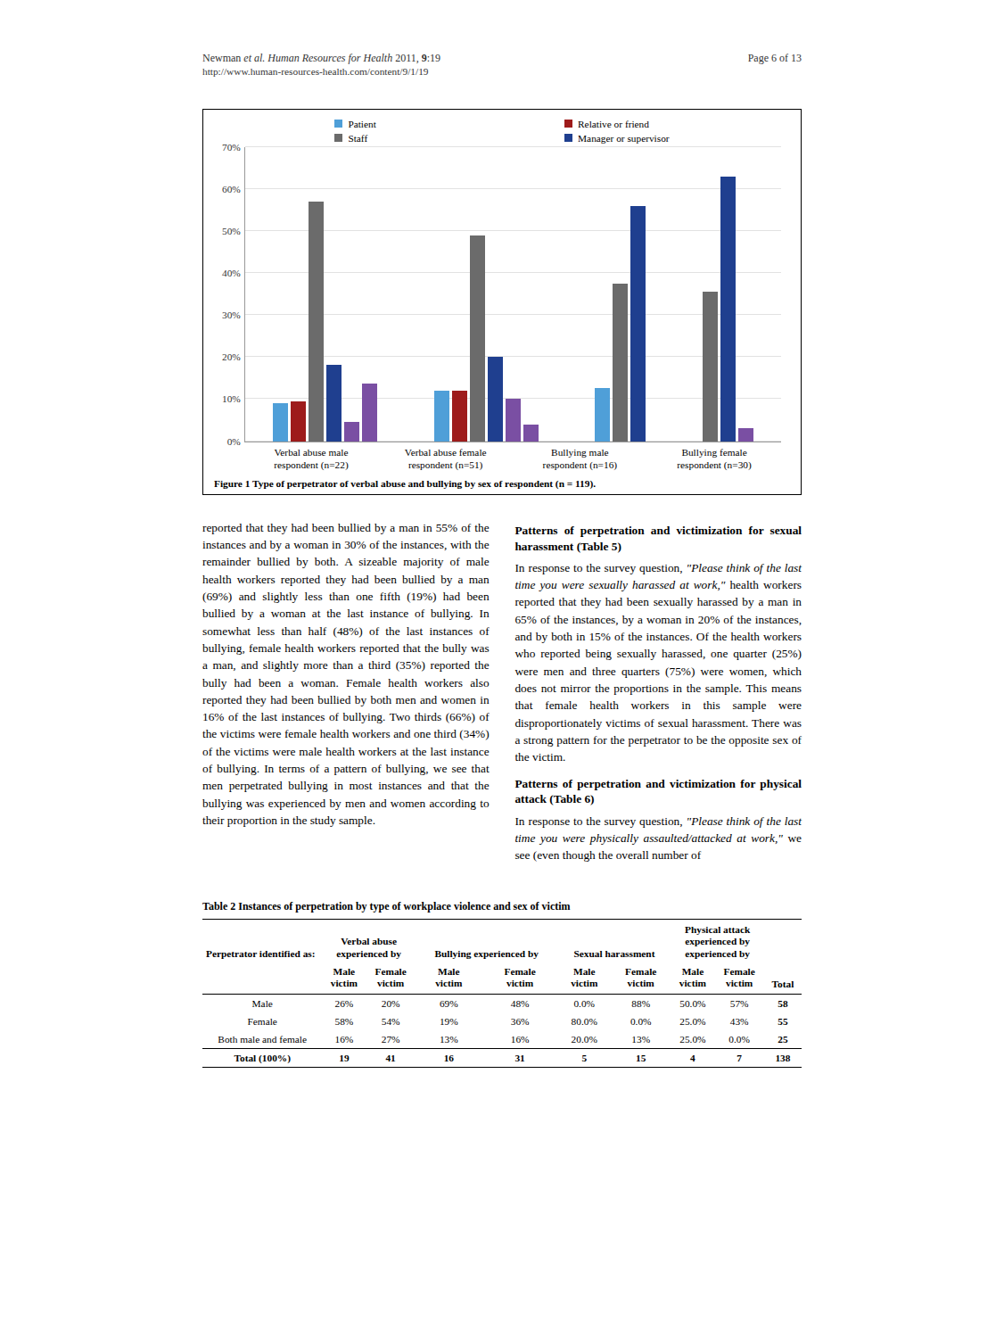Newman et al. Human Resources for Health 2011, 9:19
http://www.human-resources-health.com/content/9/1/19
Page 6 of 13
Patient
Staff
Relative or friend
Manager or supervisor
70%
60%
50%
40%
30%
20%
10%
0%
Verbal abuse male
respondent (n=22)
Verbal abuse female
respondent (n=51)
Bullying male
respondent (n=16)
Bullying female
respondent (n=30)
Figure 1 Type of perpetrator of verbal abuse and bullying by sex of respondent (n = 119).
reported that they had been bullied by a man in 55% of the instances and by a woman in 30% of the instances, with the remainder bullied by both. A sizeable majority of male health workers reported they had been bullied by a man (69%) and slightly less than one fifth (19%) had been bullied by a woman at the last instance of bullying. In somewhat less than half (48%) of the last instances of bullying, female health workers reported that the bully was a man, and slightly more than a third (35%) reported the bully had been a woman. Female health workers also reported they had been bullied by both men and women in 16% of the last instances of bullying. Two thirds (66%) of the victims were female health workers and one third (34%) of the victims were male health workers at the last instance of bullying. In terms of a pattern of bullying, we see that men perpetrated bullying in most instances and that the bullying was experienced by men and women according to their proportion in the study sample.
Patterns of perpetration and victimization for sexual harassment (Table 5)
In response to the survey question, "Please think of the last time you were sexually harassed at work," health workers reported that they had been sexually harassed by a man in 65% of the instances, by a woman in 20% of the instances, and by both in 15% of the instances. Of the health workers who reported being sexually harassed, one quarter (25%) were men and three quarters (75%) were women, which does not mirror the proportions in the sample. This means that female health workers in this sample were disproportionately victims of sexual harassment. There was a strong pattern for the perpetrator to be the opposite sex of the victim.
Patterns of perpetration and victimization for physical attack (Table 6)
In response to the survey question, "Please think of the last time you were physically assaulted/attacked at work," we see (even though the overall number of
Table 2 Instances of perpetration by type of workplace violence and sex of victim
| Perpetrator identified as: | Verbal abuse experienced by | Bullying experienced by | Sexual harassment | Physical attack experienced by experienced by | Total |
| --- | --- | --- | --- | --- | --- |
| | Male victim | Female victim | Male victim | Female victim | Male victim | Female victim | Male victim | Female victim |
| Male | 26% | 20% | 69% | 48% | 0.0% | 88% | 50.0% | 57% | 58 |
| Female | 58% | 54% | 19% | 36% | 80.0% | 0.0% | 25.0% | 43% | 55 |
| Both male and female | 16% | 27% | 13% | 16% | 20.0% | 13% | 25.0% | 0.0% | 25 |
| Total (100%) | 19 | 41 | 16 | 31 | 5 | 15 | 4 | 7 | 138 |